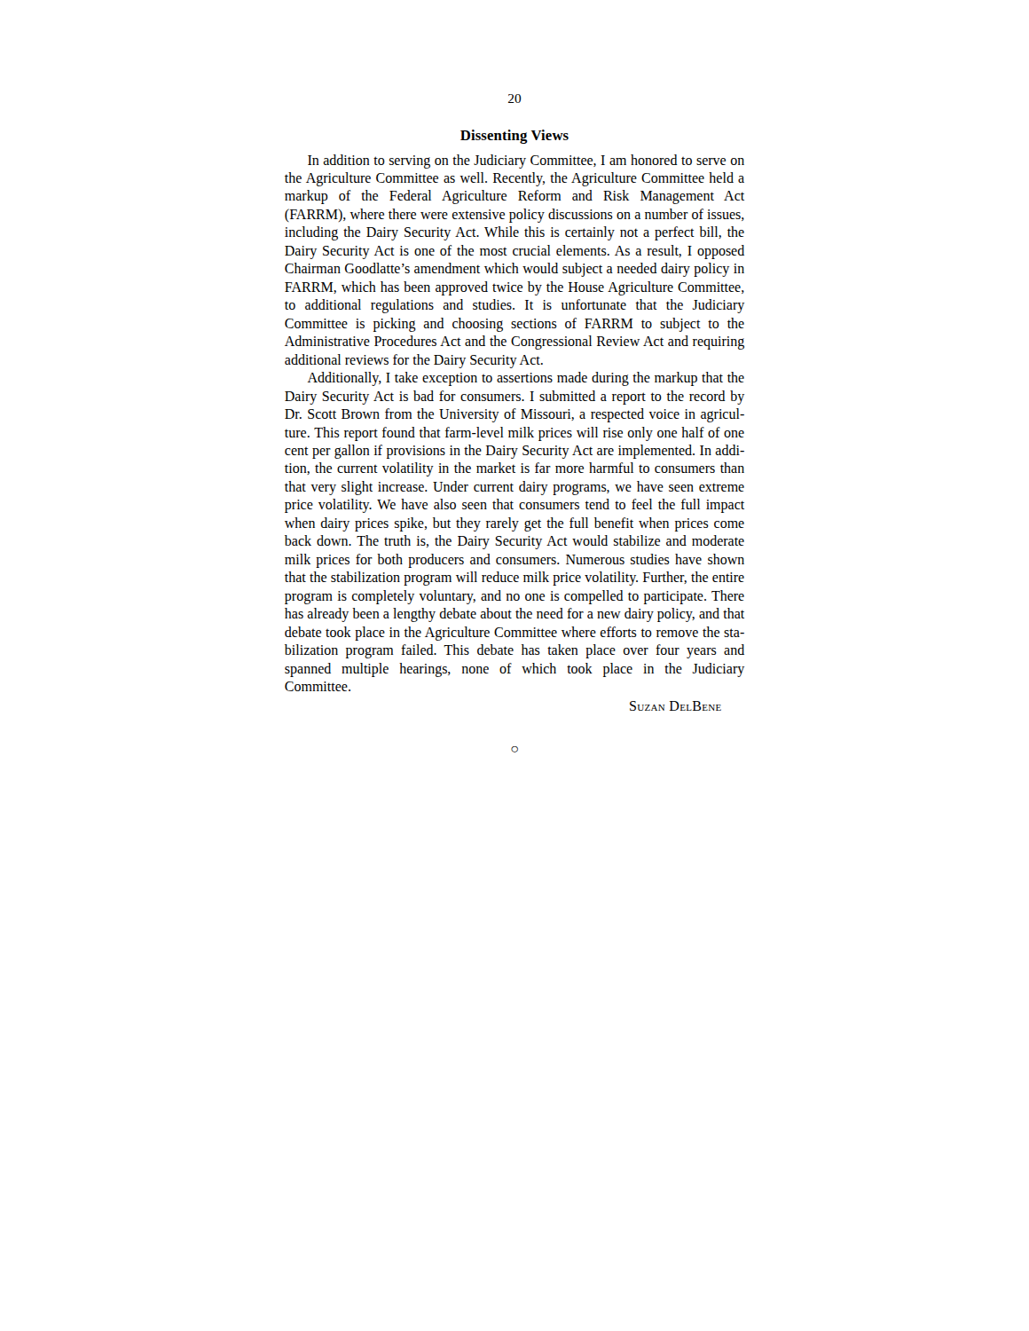20
Dissenting Views
In addition to serving on the Judiciary Committee, I am honored to serve on the Agriculture Committee as well. Recently, the Agriculture Committee held a markup of the Federal Agriculture Reform and Risk Management Act (FARRM), where there were extensive policy discussions on a number of issues, including the Dairy Security Act. While this is certainly not a perfect bill, the Dairy Security Act is one of the most crucial elements. As a result, I opposed Chairman Goodlatte’s amendment which would subject a needed dairy policy in FARRM, which has been approved twice by the House Agriculture Committee, to additional regulations and studies. It is unfortunate that the Judiciary Committee is picking and choosing sections of FARRM to subject to the Administrative Procedures Act and the Congressional Review Act and requiring additional reviews for the Dairy Security Act.
Additionally, I take exception to assertions made during the markup that the Dairy Security Act is bad for consumers. I submitted a report to the record by Dr. Scott Brown from the University of Missouri, a respected voice in agriculture. This report found that farm-level milk prices will rise only one half of one cent per gallon if provisions in the Dairy Security Act are implemented. In addition, the current volatility in the market is far more harmful to consumers than that very slight increase. Under current dairy programs, we have seen extreme price volatility. We have also seen that consumers tend to feel the full impact when dairy prices spike, but they rarely get the full benefit when prices come back down. The truth is, the Dairy Security Act would stabilize and moderate milk prices for both producers and consumers. Numerous studies have shown that the stabilization program will reduce milk price volatility. Further, the entire program is completely voluntary, and no one is compelled to participate. There has already been a lengthy debate about the need for a new dairy policy, and that debate took place in the Agriculture Committee where efforts to remove the stabilization program failed. This debate has taken place over four years and spanned multiple hearings, none of which took place in the Judiciary Committee.
Suzan DelBene
○